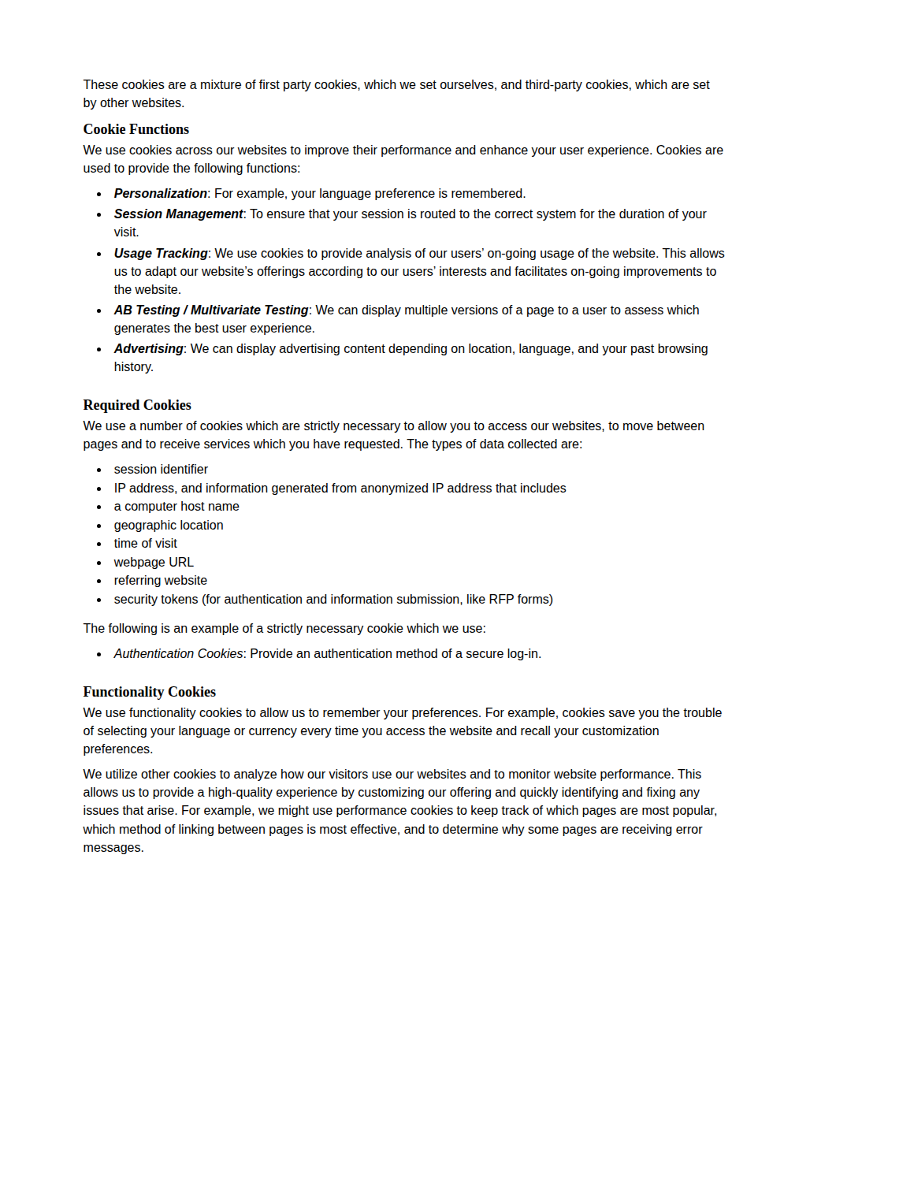These cookies are a mixture of first party cookies, which we set ourselves, and third-party cookies, which are set by other websites.
Cookie Functions
We use cookies across our websites to improve their performance and enhance your user experience. Cookies are used to provide the following functions:
Personalization: For example, your language preference is remembered.
Session Management: To ensure that your session is routed to the correct system for the duration of your visit.
Usage Tracking: We use cookies to provide analysis of our users’ on-going usage of the website. This allows us to adapt our website’s offerings according to our users’ interests and facilitates on-going improvements to the website.
AB Testing / Multivariate Testing: We can display multiple versions of a page to a user to assess which generates the best user experience.
Advertising: We can display advertising content depending on location, language, and your past browsing history.
Required Cookies
We use a number of cookies which are strictly necessary to allow you to access our websites, to move between pages and to receive services which you have requested. The types of data collected are:
session identifier
IP address, and information generated from anonymized IP address that includes
a computer host name
geographic location
time of visit
webpage URL
referring website
security tokens (for authentication and information submission, like RFP forms)
The following is an example of a strictly necessary cookie which we use:
Authentication Cookies: Provide an authentication method of a secure log-in.
Functionality Cookies
We use functionality cookies to allow us to remember your preferences. For example, cookies save you the trouble of selecting your language or currency every time you access the website and recall your customization preferences.
We utilize other cookies to analyze how our visitors use our websites and to monitor website performance. This allows us to provide a high-quality experience by customizing our offering and quickly identifying and fixing any issues that arise. For example, we might use performance cookies to keep track of which pages are most popular, which method of linking between pages is most effective, and to determine why some pages are receiving error messages.